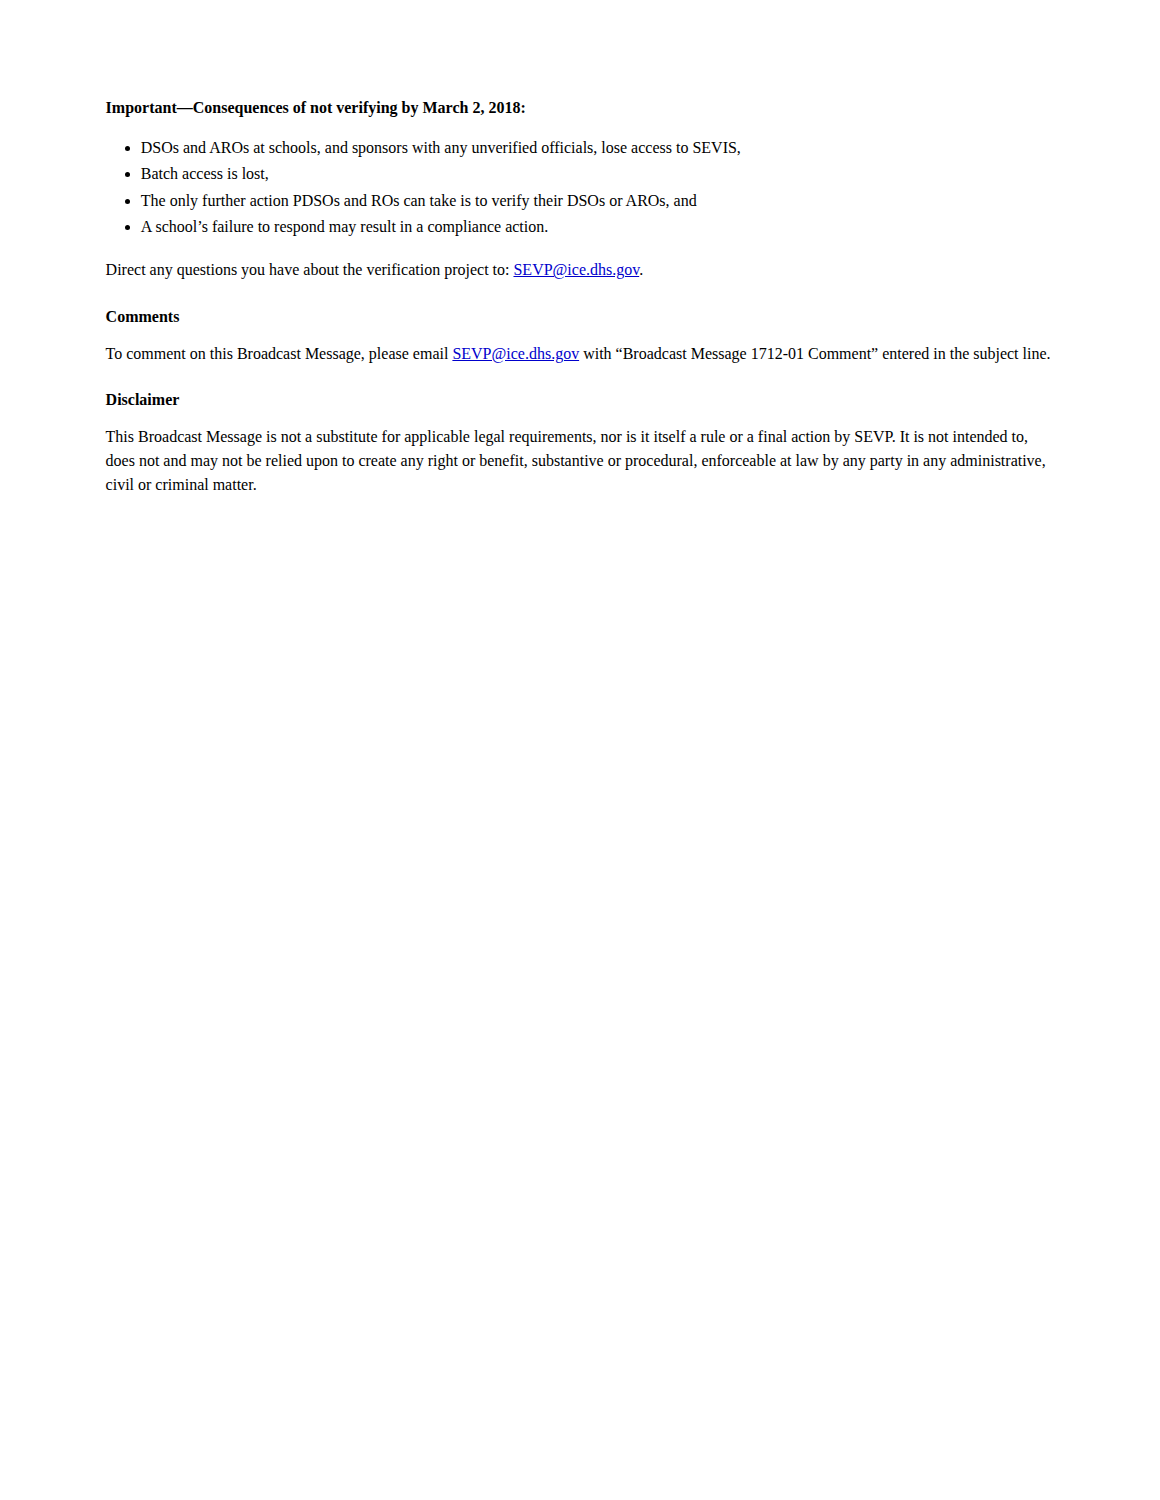Important—Consequences of not verifying by March 2, 2018:
DSOs and AROs at schools, and sponsors with any unverified officials, lose access to SEVIS,
Batch access is lost,
The only further action PDSOs and ROs can take is to verify their DSOs or AROs, and
A school’s failure to respond may result in a compliance action.
Direct any questions you have about the verification project to: SEVP@ice.dhs.gov.
Comments
To comment on this Broadcast Message, please email SEVP@ice.dhs.gov with “Broadcast Message 1712-01 Comment” entered in the subject line.
Disclaimer
This Broadcast Message is not a substitute for applicable legal requirements, nor is it itself a rule or a final action by SEVP. It is not intended to, does not and may not be relied upon to create any right or benefit, substantive or procedural, enforceable at law by any party in any administrative, civil or criminal matter.